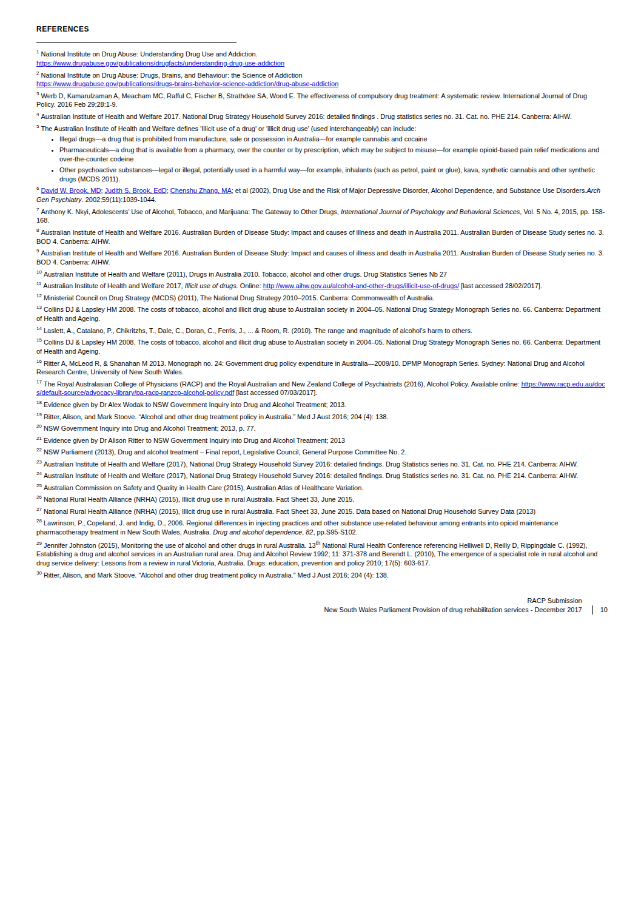REFERENCES
National Institute on Drug Abuse: Understanding Drug Use and Addiction.
https://www.drugabuse.gov/publications/drugfacts/understanding-drug-use-addiction
National Institute on Drug Abuse: Drugs, Brains, and Behaviour: the Science of Addiction
https://www.drugabuse.gov/publications/drugs-brains-behavior-science-addiction/drug-abuse-addiction
Werb D, Kamarulzaman A, Meacham MC, Rafful C, Fischer B, Strathdee SA, Wood E. The effectiveness of compulsory drug treatment: A systematic review. International Journal of Drug Policy. 2016 Feb 29;28:1-9.
Australian Institute of Health and Welfare 2017. National Drug Strategy Household Survey 2016: detailed findings . Drug statistics series no. 31. Cat. no. PHE 214. Canberra: AIHW.
The Australian Institute of Health and Welfare defines 'Illicit use of a drug' or 'illicit drug use' (used interchangeably) can include:
Illegal drugs—a drug that is prohibited from manufacture, sale or possession in Australia—for example cannabis and cocaine
Pharmaceuticals—a drug that is available from a pharmacy, over the counter or by prescription, which may be subject to misuse—for example opioid-based pain relief medications and over-the-counter codeine
Other psychoactive substances—legal or illegal, potentially used in a harmful way—for example, inhalants (such as petrol, paint or glue), kava, synthetic cannabis and other synthetic drugs (MCDS 2011).
David W. Brook, MD; Judith S. Brook, EdD; Chenshu Zhang, MA; et al (2002), Drug Use and the Risk of Major Depressive Disorder, Alcohol Dependence, and Substance Use Disorders.Arch Gen Psychiatry. 2002;59(11):1039-1044.
Anthony K. Nkyi, Adolescents’ Use of Alcohol, Tobacco, and Marijuana: The Gateway to Other Drugs, International Journal of Psychology and Behavioral Sciences, Vol. 5 No. 4, 2015, pp. 158-168.
Australian Institute of Health and Welfare 2016. Australian Burden of Disease Study: Impact and causes of illness and death in Australia 2011. Australian Burden of Disease Study series no. 3. BOD 4. Canberra: AIHW.
Australian Institute of Health and Welfare 2016. Australian Burden of Disease Study: Impact and causes of illness and death in Australia 2011. Australian Burden of Disease Study series no. 3. BOD 4. Canberra: AIHW.
Australian Institute of Health and Welfare (2011), Drugs in Australia 2010. Tobacco, alcohol and other drugs. Drug Statistics Series Nb 27
Australian Institute of Health and Welfare 2017, Illicit use of drugs. Online: http://www.aihw.gov.au/alcohol-and-other-drugs/illicit-use-of-drugs/ [last accessed 28/02/2017].
Ministerial Council on Drug Strategy (MCDS) (2011), The National Drug Strategy 2010–2015. Canberra: Commonwealth of Australia.
Collins DJ & Lapsley HM 2008. The costs of tobacco, alcohol and illicit drug abuse to Australian society in 2004–05. National Drug Strategy Monograph Series no. 66. Canberra: Department of Health and Ageing.
Laslett, A., Catalano, P., Chikritzhs, T., Dale, C., Doran, C., Ferris, J., ... & Room, R. (2010). The range and magnitude of alcohol’s harm to others.
Collins DJ & Lapsley HM 2008. The costs of tobacco, alcohol and illicit drug abuse to Australian society in 2004–05. National Drug Strategy Monograph Series no. 66. Canberra: Department of Health and Ageing.
Ritter A, McLeod R, & Shanahan M 2013. Monograph no. 24: Government drug policy expenditure in Australia—2009/10. DPMP Monograph Series. Sydney: National Drug and Alcohol Research Centre, University of New South Wales.
The Royal Australasian College of Physicians (RACP) and the Royal Australian and New Zealand College of Psychiatrists (2016), Alcohol Policy. Available online: https://www.racp.edu.au/docs/default-source/advocacy-library/pa-racp-ranzcp-alcohol-policy.pdf [last accessed 07/03/2017].
Evidence given by Dr Alex Wodak to NSW Government Inquiry into Drug and Alcohol Treatment; 2013.
Ritter, Alison, and Mark Stoove. “Alcohol and other drug treatment policy in Australia.” Med J Aust 2016; 204 (4): 138.
NSW Government Inquiry into Drug and Alcohol Treatment; 2013, p. 77.
Evidence given by Dr Alison Ritter to NSW Government Inquiry into Drug and Alcohol Treatment; 2013
NSW Parliament (2013), Drug and alcohol treatment – Final report, Legislative Council, General Purpose Committee No. 2.
Australian Institute of Health and Welfare (2017), National Drug Strategy Household Survey 2016: detailed findings. Drug Statistics series no. 31. Cat. no. PHE 214. Canberra: AIHW.
Australian Institute of Health and Welfare (2017), National Drug Strategy Household Survey 2016: detailed findings. Drug Statistics series no. 31. Cat. no. PHE 214. Canberra: AIHW.
Australian Commission on Safety and Quality in Health Care (2015), Australian Atlas of Healthcare Variation.
National Rural Health Alliance (NRHA) (2015), Illicit drug use in rural Australia. Fact Sheet 33, June 2015.
National Rural Health Alliance (NRHA) (2015), Illicit drug use in rural Australia. Fact Sheet 33, June 2015. Data based on National Drug Household Survey Data (2013)
Lawrinson, P., Copeland, J. and Indig, D., 2006. Regional differences in injecting practices and other substance use-related behaviour among entrants into opioid maintenance pharmacotherapy treatment in New South Wales, Australia. Drug and alcohol dependence, 82, pp.S95-S102.
Jennifer Johnston (2015), Monitoring the use of alcohol and other drugs in rural Australia. 13th National Rural Health Conference referencing Helliwell D, Reilly D, Rippingdale C. (1992), Establishing a drug and alcohol services in an Australian rural area. Drug and Alcohol Review 1992; 11: 371-378 and Berendt L. (2010), The emergence of a specialist role in rural alcohol and drug service delivery: Lessons from a review in rural Victoria, Australia. Drugs: education, prevention and policy 2010; 17(5): 603-617.
Ritter, Alison, and Mark Stoove. "Alcohol and other drug treatment policy in Australia." Med J Aust 2016; 204 (4): 138.
RACP Submission
New South Wales Parliament Provision of drug rehabilitation services - December 2017 10